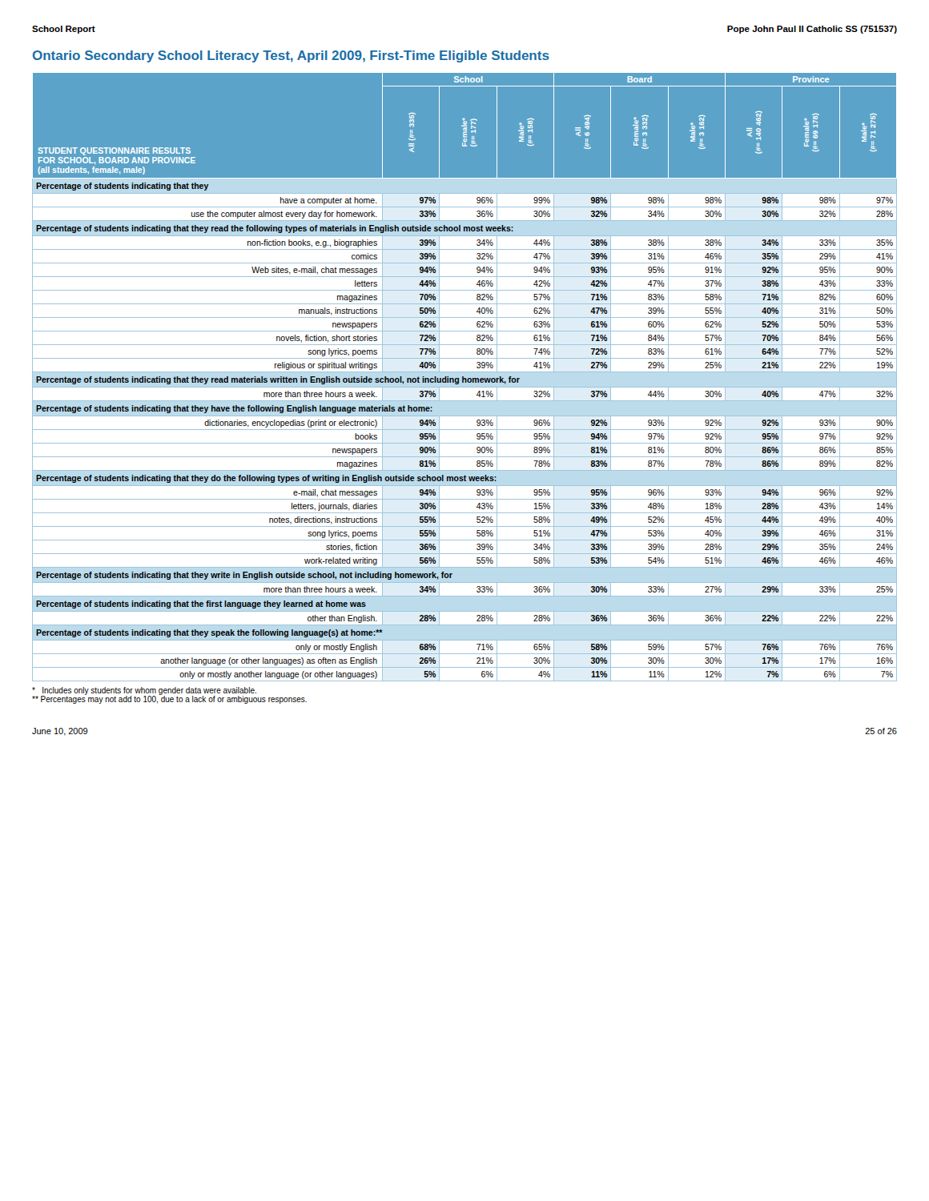School Report
Pope John Paul II Catholic SS (751537)
Ontario Secondary School Literacy Test, April 2009, First-Time Eligible Students
| STUDENT QUESTIONNAIRE RESULTS FOR SCHOOL, BOARD AND PROVINCE (all students, female, male) | School | Board | Province |
| --- | --- | --- | --- |
| All (#= 335) | Female* (#= 177) | Male* (#= 158) | All (#= 6 494) | Female* (#= 3 332) | Male* (#= 3 162) | All (#= 140 462) | Female* (#= 69 178) | Male* (#= 71 275) |
| Percentage of students indicating that they |
| have a computer at home. | 97% | 96% | 99% | 98% | 98% | 98% | 98% | 98% | 97% |
| use the computer almost every day for homework. | 33% | 36% | 30% | 32% | 34% | 30% | 30% | 32% | 28% |
| Percentage of students indicating that they read the following types of materials in English outside school most weeks: |
| non-fiction books, e.g., biographies | 39% | 34% | 44% | 38% | 38% | 38% | 34% | 33% | 35% |
| comics | 39% | 32% | 47% | 39% | 31% | 46% | 35% | 29% | 41% |
| Web sites, e-mail, chat messages | 94% | 94% | 94% | 93% | 95% | 91% | 92% | 95% | 90% |
| letters | 44% | 46% | 42% | 42% | 47% | 37% | 38% | 43% | 33% |
| magazines | 70% | 82% | 57% | 71% | 83% | 58% | 71% | 82% | 60% |
| manuals, instructions | 50% | 40% | 62% | 47% | 39% | 55% | 40% | 31% | 50% |
| newspapers | 62% | 62% | 63% | 61% | 60% | 62% | 52% | 50% | 53% |
| novels, fiction, short stories | 72% | 82% | 61% | 71% | 84% | 57% | 70% | 84% | 56% |
| song lyrics, poems | 77% | 80% | 74% | 72% | 83% | 61% | 64% | 77% | 52% |
| religious or spiritual writings | 40% | 39% | 41% | 27% | 29% | 25% | 21% | 22% | 19% |
| Percentage of students indicating that they read materials written in English outside school, not including homework, for |
| more than three hours a week. | 37% | 41% | 32% | 37% | 44% | 30% | 40% | 47% | 32% |
| Percentage of students indicating that they have the following English language materials at home: |
| dictionaries, encyclopedias (print or electronic) | 94% | 93% | 96% | 92% | 93% | 92% | 92% | 93% | 90% |
| books | 95% | 95% | 95% | 94% | 97% | 92% | 95% | 97% | 92% |
| newspapers | 90% | 90% | 89% | 81% | 81% | 80% | 86% | 86% | 85% |
| magazines | 81% | 85% | 78% | 83% | 87% | 78% | 86% | 89% | 82% |
| Percentage of students indicating that they do the following types of writing in English outside school most weeks: |
| e-mail, chat messages | 94% | 93% | 95% | 95% | 96% | 93% | 94% | 96% | 92% |
| letters, journals, diaries | 30% | 43% | 15% | 33% | 48% | 18% | 28% | 43% | 14% |
| notes, directions, instructions | 55% | 52% | 58% | 49% | 52% | 45% | 44% | 49% | 40% |
| song lyrics, poems | 55% | 58% | 51% | 47% | 53% | 40% | 39% | 46% | 31% |
| stories, fiction | 36% | 39% | 34% | 33% | 39% | 28% | 29% | 35% | 24% |
| work-related writing | 56% | 55% | 58% | 53% | 54% | 51% | 46% | 46% | 46% |
| Percentage of students indicating that they write in English outside school, not including homework, for |
| more than three hours a week. | 34% | 33% | 36% | 30% | 33% | 27% | 29% | 33% | 25% |
| Percentage of students indicating that the first language they learned at home was |
| other than English. | 28% | 28% | 28% | 36% | 36% | 36% | 22% | 22% | 22% |
| Percentage of students indicating that they speak the following language(s) at home:** |
| only or mostly English | 68% | 71% | 65% | 58% | 59% | 57% | 76% | 76% | 76% |
| another language (or other languages) as often as English | 26% | 21% | 30% | 30% | 30% | 30% | 17% | 17% | 16% |
| only or mostly another language (or other languages) | 5% | 6% | 4% | 11% | 11% | 12% | 7% | 6% | 7% |
* Includes only students for whom gender data were available.
** Percentages may not add to 100, due to a lack of or ambiguous responses.
June 10, 2009
25 of 26